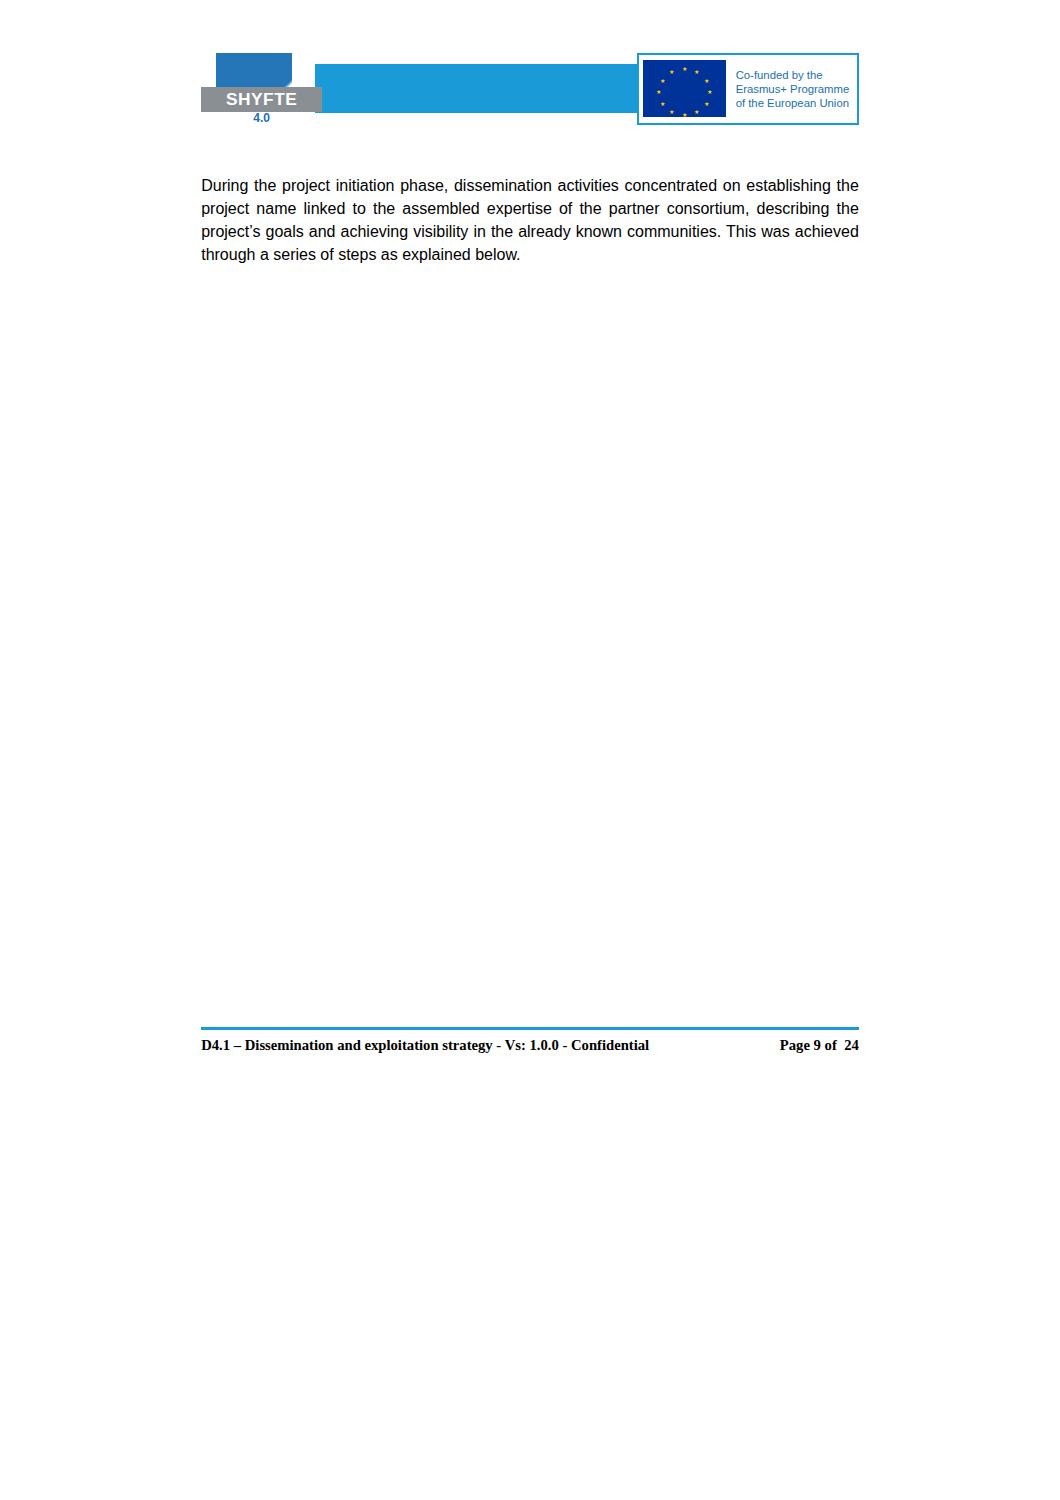SHYFTE
4.0
★ ★ ★ ★ ★ ★ ★ ★ ★ ★ ★ ★
Co-funded by the
Erasmus+ Programme
of the European Union
During the project initiation phase, dissemination activities concentrated on establishing the project name linked to the assembled expertise of the partner consortium, describing the project’s goals and achieving visibility in the already known communities. This was achieved through a series of steps as explained below.
D4.1 – Dissemination and exploitation strategy - Vs: 1.0.0 - Confidential
Page 9 of 24